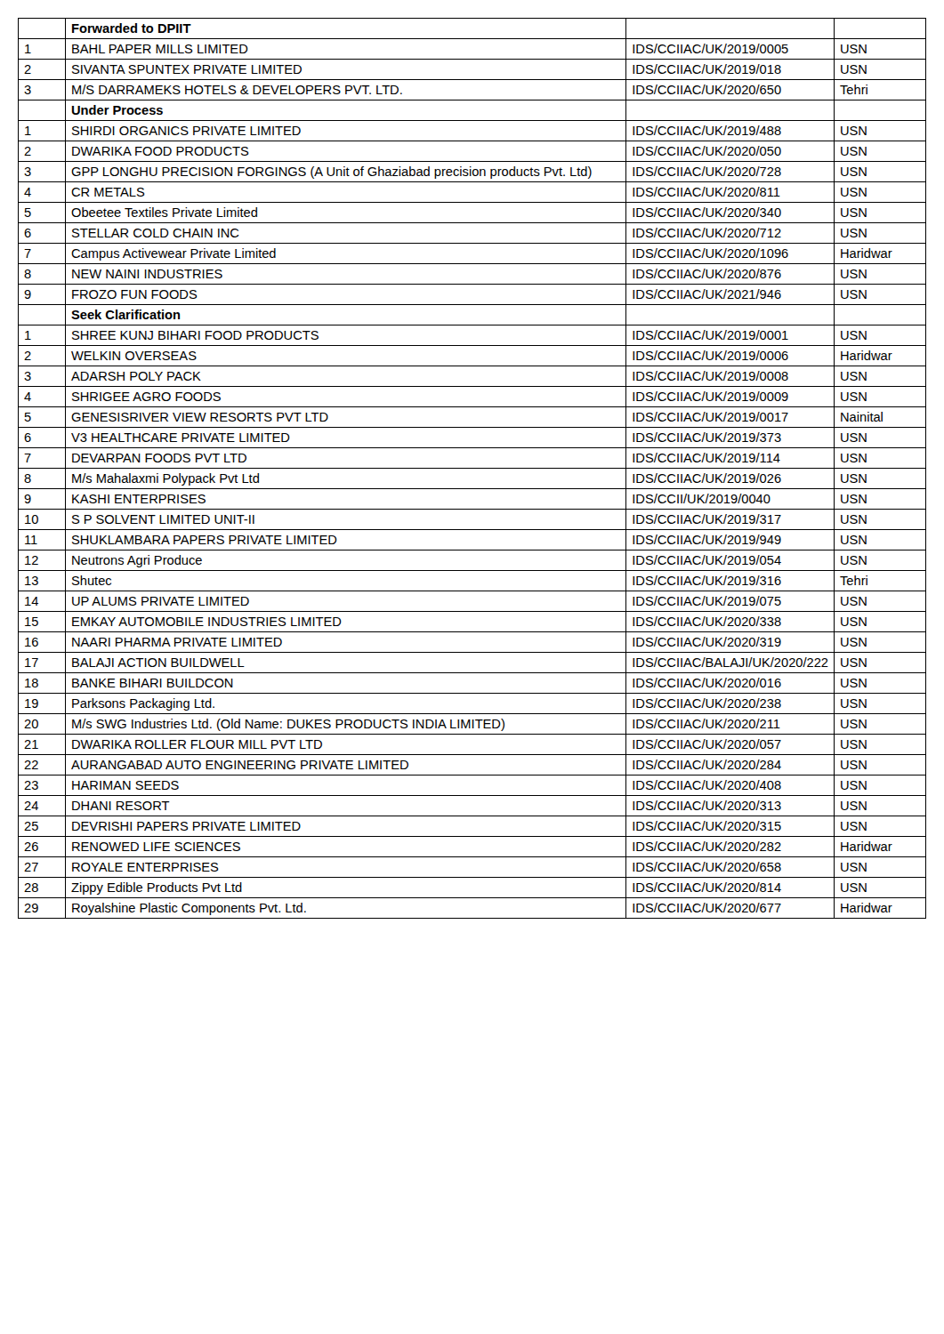| | Forwarded to DPIIT | | |
| 1 | BAHL PAPER MILLS LIMITED | IDS/CCIIAC/UK/2019/0005 | USN |
| 2 | SIVANTA SPUNTEX PRIVATE LIMITED | IDS/CCIIAC/UK/2019/018 | USN |
| 3 | M/S DARRAMEKS HOTELS & DEVELOPERS PVT. LTD. | IDS/CCIIAC/UK/2020/650 | Tehri |
| | Under Process | | |
| 1 | SHIRDI ORGANICS PRIVATE LIMITED | IDS/CCIIAC/UK/2019/488 | USN |
| 2 | DWARIKA FOOD PRODUCTS | IDS/CCIIAC/UK/2020/050 | USN |
| 3 | GPP LONGHU PRECISION FORGINGS (A Unit of Ghaziabad precision products Pvt. Ltd) | IDS/CCIIAC/UK/2020/728 | USN |
| 4 | CR METALS | IDS/CCIIAC/UK/2020/811 | USN |
| 5 | Obeetee Textiles Private Limited | IDS/CCIIAC/UK/2020/340 | USN |
| 6 | STELLAR COLD CHAIN INC | IDS/CCIIAC/UK/2020/712 | USN |
| 7 | Campus Activewear Private Limited | IDS/CCIIAC/UK/2020/1096 | Haridwar |
| 8 | NEW NAINI INDUSTRIES | IDS/CCIIAC/UK/2020/876 | USN |
| 9 | FROZO FUN FOODS | IDS/CCIIAC/UK/2021/946 | USN |
| | Seek Clarification | | |
| 1 | SHREE KUNJ BIHARI FOOD PRODUCTS | IDS/CCIIAC/UK/2019/0001 | USN |
| 2 | WELKIN OVERSEAS | IDS/CCIIAC/UK/2019/0006 | Haridwar |
| 3 | ADARSH POLY PACK | IDS/CCIIAC/UK/2019/0008 | USN |
| 4 | SHRIGEE AGRO FOODS | IDS/CCIIAC/UK/2019/0009 | USN |
| 5 | GENESISRIVER VIEW RESORTS PVT LTD | IDS/CCIIAC/UK/2019/0017 | Nainital |
| 6 | V3 HEALTHCARE PRIVATE LIMITED | IDS/CCIIAC/UK/2019/373 | USN |
| 7 | DEVARPAN FOODS PVT LTD | IDS/CCIIAC/UK/2019/114 | USN |
| 8 | M/s Mahalaxmi Polypack Pvt Ltd | IDS/CCIIAC/UK/2019/026 | USN |
| 9 | KASHI ENTERPRISES | IDS/CCII/UK/2019/0040 | USN |
| 10 | S P SOLVENT LIMITED UNIT-II | IDS/CCIIAC/UK/2019/317 | USN |
| 11 | SHUKLAMBARA PAPERS PRIVATE LIMITED | IDS/CCIIAC/UK/2019/949 | USN |
| 12 | Neutrons Agri Produce | IDS/CCIIAC/UK/2019/054 | USN |
| 13 | Shutec | IDS/CCIIAC/UK/2019/316 | Tehri |
| 14 | UP ALUMS PRIVATE LIMITED | IDS/CCIIAC/UK/2019/075 | USN |
| 15 | EMKAY AUTOMOBILE INDUSTRIES LIMITED | IDS/CCIIAC/UK/2020/338 | USN |
| 16 | NAARI PHARMA PRIVATE LIMITED | IDS/CCIIAC/UK/2020/319 | USN |
| 17 | BALAJI ACTION BUILDWELL | IDS/CCIIAC/BALAJI/UK/2020/222 | USN |
| 18 | BANKE BIHARI BUILDCON | IDS/CCIIAC/UK/2020/016 | USN |
| 19 | Parksons Packaging Ltd. | IDS/CCIIAC/UK/2020/238 | USN |
| 20 | M/s SWG Industries Ltd. (Old Name: DUKES PRODUCTS INDIA LIMITED) | IDS/CCIIAC/UK/2020/211 | USN |
| 21 | DWARIKA ROLLER FLOUR MILL PVT LTD | IDS/CCIIAC/UK/2020/057 | USN |
| 22 | AURANGABAD AUTO ENGINEERING PRIVATE LIMITED | IDS/CCIIAC/UK/2020/284 | USN |
| 23 | HARIMAN SEEDS | IDS/CCIIAC/UK/2020/408 | USN |
| 24 | DHANI RESORT | IDS/CCIIAC/UK/2020/313 | USN |
| 25 | DEVRISHI PAPERS PRIVATE LIMITED | IDS/CCIIAC/UK/2020/315 | USN |
| 26 | RENOWED LIFE SCIENCES | IDS/CCIIAC/UK/2020/282 | Haridwar |
| 27 | ROYALE ENTERPRISES | IDS/CCIIAC/UK/2020/658 | USN |
| 28 | Zippy Edible Products Pvt Ltd | IDS/CCIIAC/UK/2020/814 | USN |
| 29 | Royalshine Plastic Components Pvt. Ltd. | IDS/CCIIAC/UK/2020/677 | Haridwar |